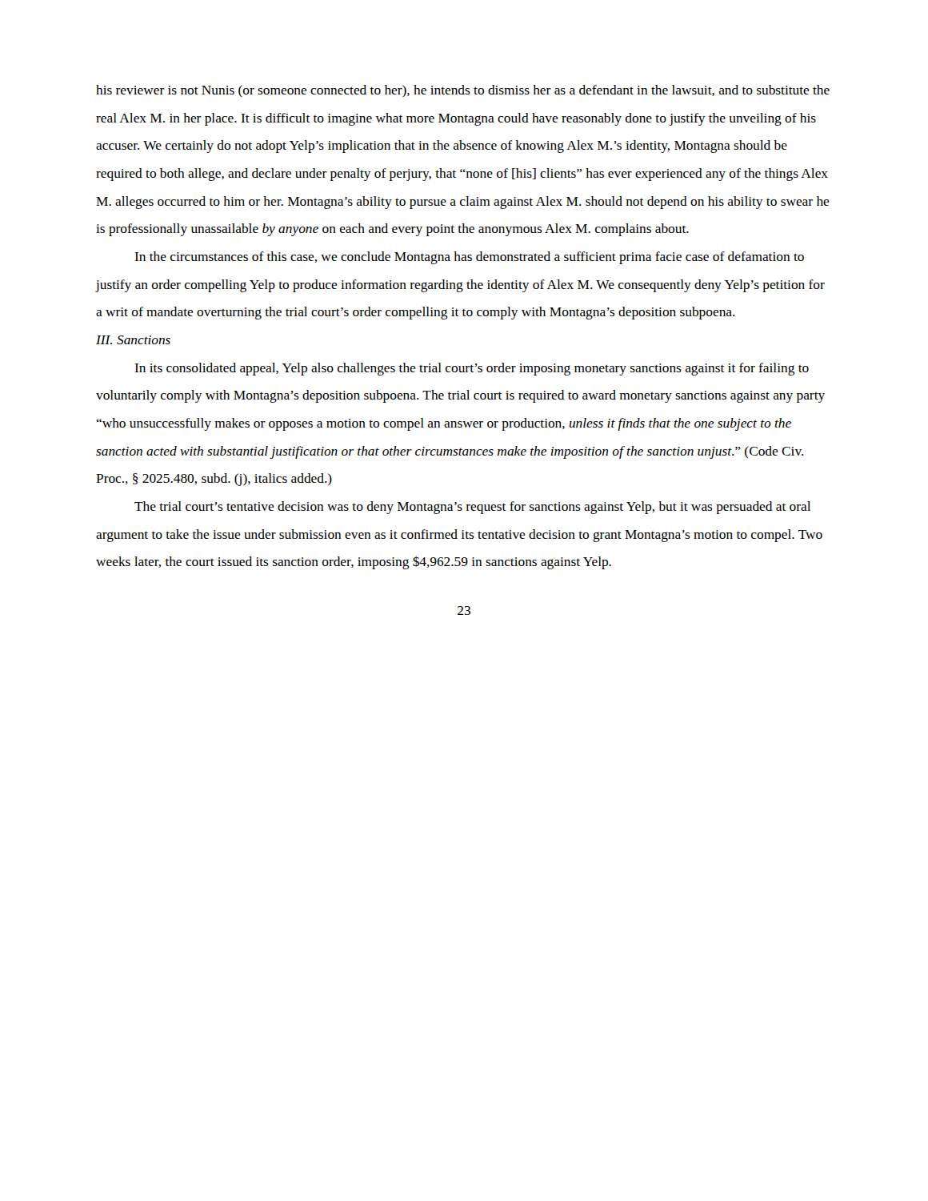his reviewer is not Nunis (or someone connected to her), he intends to dismiss her as a defendant in the lawsuit, and to substitute the real Alex M. in her place. It is difficult to imagine what more Montagna could have reasonably done to justify the unveiling of his accuser. We certainly do not adopt Yelp’s implication that in the absence of knowing Alex M.’s identity, Montagna should be required to both allege, and declare under penalty of perjury, that “none of [his] clients” has ever experienced any of the things Alex M. alleges occurred to him or her. Montagna’s ability to pursue a claim against Alex M. should not depend on his ability to swear he is professionally unassailable by anyone on each and every point the anonymous Alex M. complains about.
In the circumstances of this case, we conclude Montagna has demonstrated a sufficient prima facie case of defamation to justify an order compelling Yelp to produce information regarding the identity of Alex M. We consequently deny Yelp’s petition for a writ of mandate overturning the trial court’s order compelling it to comply with Montagna’s deposition subpoena.
III. Sanctions
In its consolidated appeal, Yelp also challenges the trial court’s order imposing monetary sanctions against it for failing to voluntarily comply with Montagna’s deposition subpoena. The trial court is required to award monetary sanctions against any party “who unsuccessfully makes or opposes a motion to compel an answer or production, unless it finds that the one subject to the sanction acted with substantial justification or that other circumstances make the imposition of the sanction unjust.” (Code Civ. Proc., § 2025.480, subd. (j), italics added.)
The trial court’s tentative decision was to deny Montagna’s request for sanctions against Yelp, but it was persuaded at oral argument to take the issue under submission even as it confirmed its tentative decision to grant Montagna’s motion to compel. Two weeks later, the court issued its sanction order, imposing $4,962.59 in sanctions against Yelp.
23